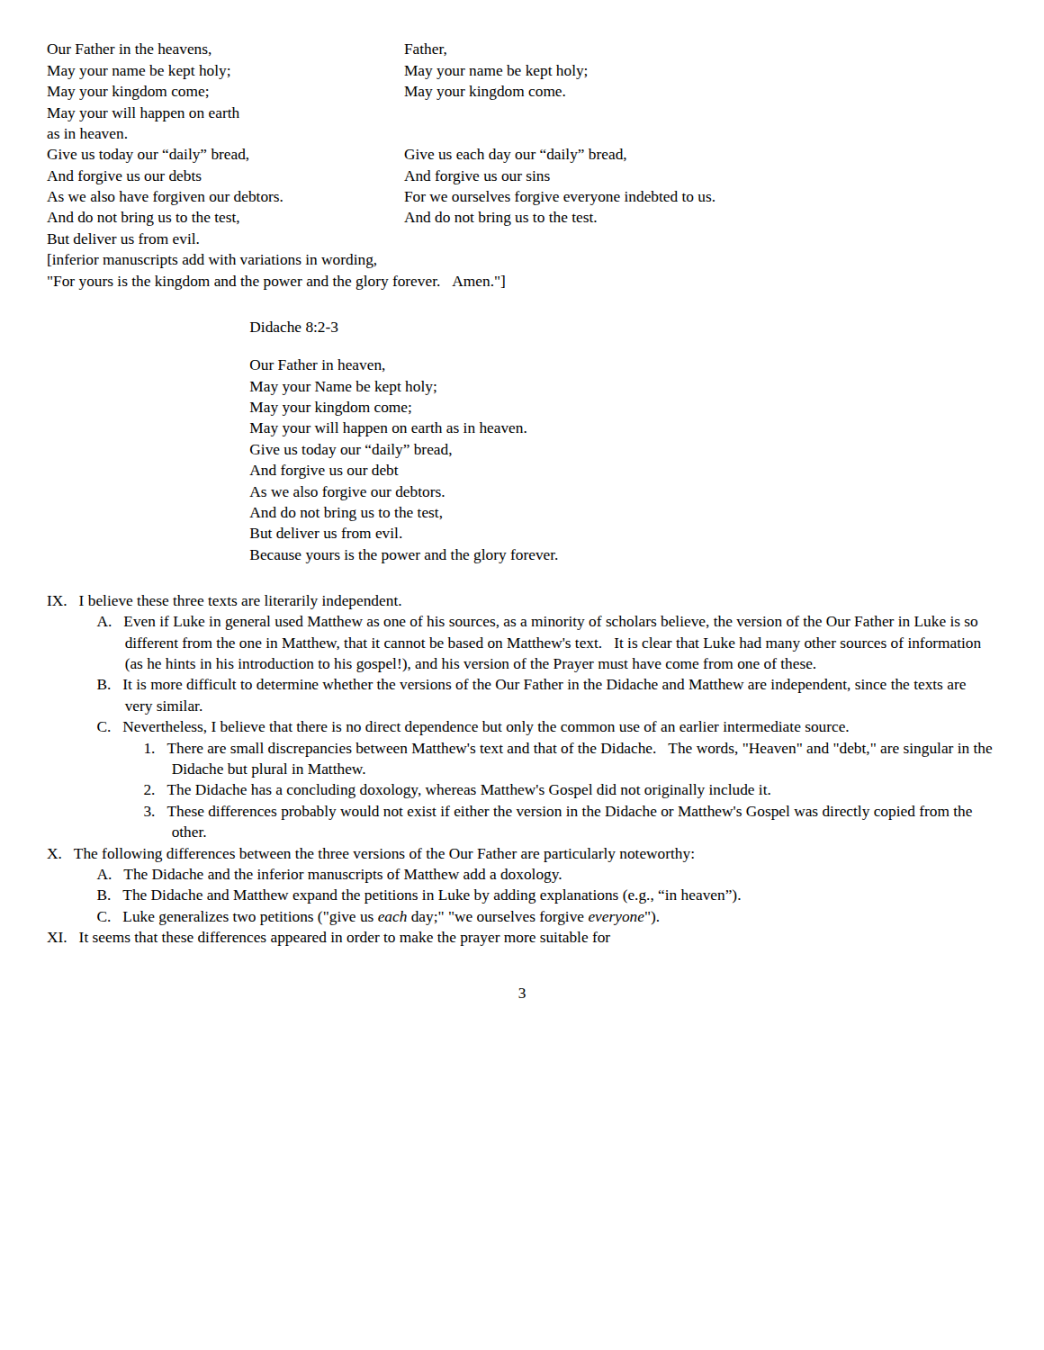| Our Father in the heavens, | Father, |
| May your name be kept holy; | May your name be kept holy; |
| May your kingdom come; | May your kingdom come. |
| May your will happen on earth | |
| as in heaven. | |
| Give us today our “daily” bread, | Give us each day our “daily” bread, |
| And forgive us our debts | And forgive us our sins |
| As we also have forgiven our debtors. | For we ourselves forgive everyone indebted to us. |
| And do not bring us to the test, | And do not bring us to the test. |
| But deliver us from evil. | |
[inferior manuscripts add with variations in wording,
"For yours is the kingdom and the power and the glory forever. Amen."]
Didache 8:2-3
Our Father in heaven,
May your Name be kept holy;
May your kingdom come;
May your will happen on earth as in heaven.
Give us today our “daily” bread,
And forgive us our debt
As we also forgive our debtors.
And do not bring us to the test,
But deliver us from evil.
Because yours is the power and the glory forever.
IX. I believe these three texts are literarily independent.
A. Even if Luke in general used Matthew as one of his sources, as a minority of scholars believe, the version of the Our Father in Luke is so different from the one in Matthew, that it cannot be based on Matthew's text. It is clear that Luke had many other sources of information (as he hints in his introduction to his gospel!), and his version of the Prayer must have come from one of these.
B. It is more difficult to determine whether the versions of the Our Father in the Didache and Matthew are independent, since the texts are very similar.
C. Nevertheless, I believe that there is no direct dependence but only the common use of an earlier intermediate source.
1. There are small discrepancies between Matthew's text and that of the Didache. The words, "Heaven" and "debt," are singular in the Didache but plural in Matthew.
2. The Didache has a concluding doxology, whereas Matthew's Gospel did not originally include it.
3. These differences probably would not exist if either the version in the Didache or Matthew's Gospel was directly copied from the other.
X. The following differences between the three versions of the Our Father are particularly noteworthy:
A. The Didache and the inferior manuscripts of Matthew add a doxology.
B. The Didache and Matthew expand the petitions in Luke by adding explanations (e.g., “in heaven”).
C. Luke generalizes two petitions ("give us each day;" "we ourselves forgive everyone").
XI. It seems that these differences appeared in order to make the prayer more suitable for
3